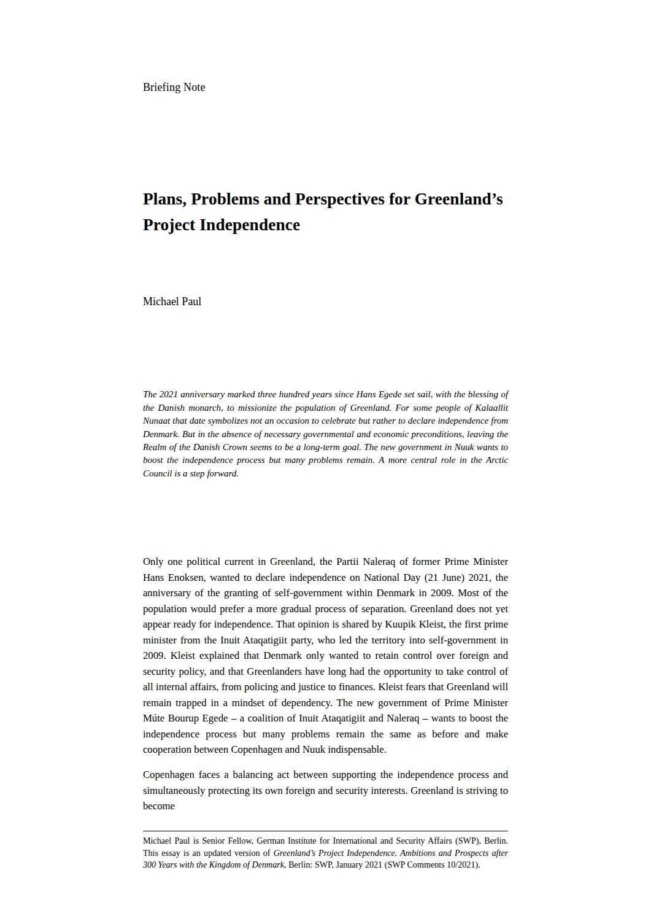Briefing Note
Plans, Problems and Perspectives for Greenland’s Project Independence
Michael Paul
The 2021 anniversary marked three hundred years since Hans Egede set sail, with the blessing of the Danish monarch, to missionize the population of Greenland. For some people of Kalaallit Nunaat that date symbolizes not an occasion to celebrate but rather to declare independence from Denmark. But in the absence of necessary governmental and economic preconditions, leaving the Realm of the Danish Crown seems to be a long-term goal. The new government in Nuuk wants to boost the independence process but many problems remain. A more central role in the Arctic Council is a step forward.
Only one political current in Greenland, the Partii Naleraq of former Prime Minister Hans Enoksen, wanted to declare independence on National Day (21 June) 2021, the anniversary of the granting of self-government within Denmark in 2009. Most of the population would prefer a more gradual process of separation. Greenland does not yet appear ready for independence. That opinion is shared by Kuupik Kleist, the first prime minister from the Inuit Ataqatigiit party, who led the territory into self-government in 2009. Kleist explained that Denmark only wanted to retain control over foreign and security policy, and that Greenlanders have long had the opportunity to take control of all internal affairs, from policing and justice to finances. Kleist fears that Greenland will remain trapped in a mindset of dependency. The new government of Prime Minister Múte Bourup Egede – a coalition of Inuit Ataqatigiit and Naleraq – wants to boost the independence process but many problems remain the same as before and make cooperation between Copenhagen and Nuuk indispensable.
Copenhagen faces a balancing act between supporting the independence process and simultaneously protecting its own foreign and security interests. Greenland is striving to become
Michael Paul is Senior Fellow, German Institute for International and Security Affairs (SWP), Berlin. This essay is an updated version of Greenland’s Project Independence. Ambitions and Prospects after 300 Years with the Kingdom of Denmark, Berlin: SWP, January 2021 (SWP Comments 10/2021).